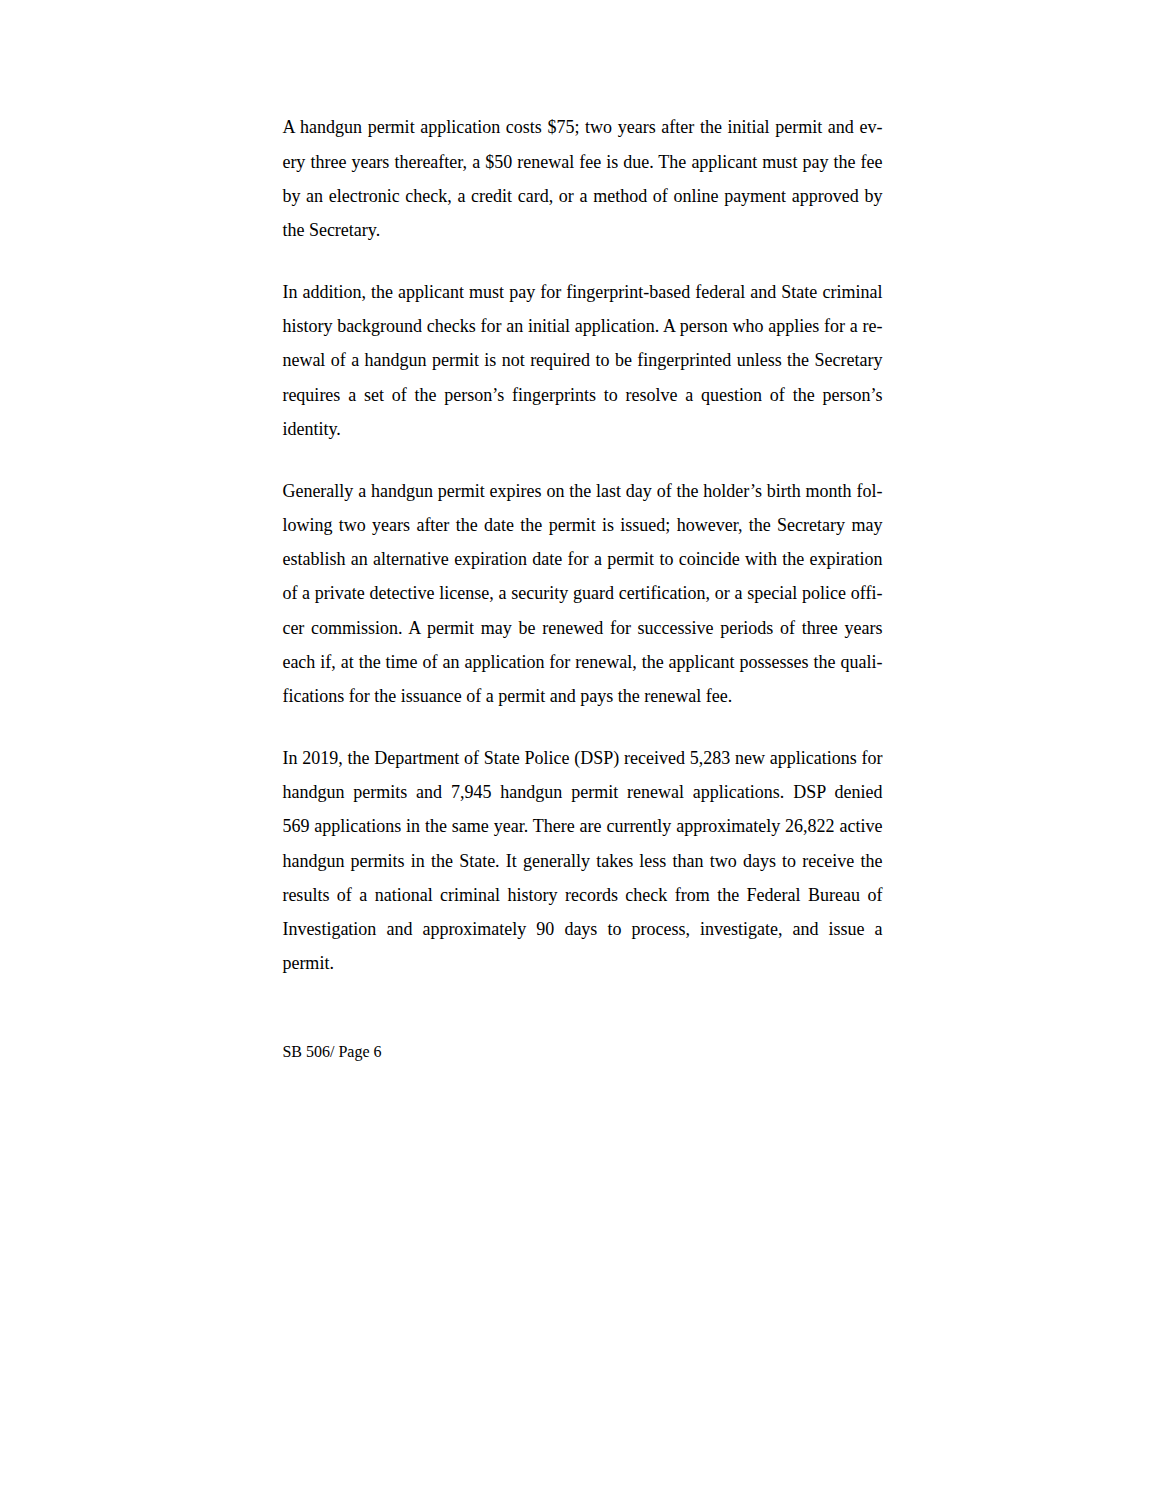A handgun permit application costs $75; two years after the initial permit and every three years thereafter, a $50 renewal fee is due. The applicant must pay the fee by an electronic check, a credit card, or a method of online payment approved by the Secretary.
In addition, the applicant must pay for fingerprint-based federal and State criminal history background checks for an initial application. A person who applies for a renewal of a handgun permit is not required to be fingerprinted unless the Secretary requires a set of the person’s fingerprints to resolve a question of the person’s identity.
Generally a handgun permit expires on the last day of the holder’s birth month following two years after the date the permit is issued; however, the Secretary may establish an alternative expiration date for a permit to coincide with the expiration of a private detective license, a security guard certification, or a special police officer commission. A permit may be renewed for successive periods of three years each if, at the time of an application for renewal, the applicant possesses the qualifications for the issuance of a permit and pays the renewal fee.
In 2019, the Department of State Police (DSP) received 5,283 new applications for handgun permits and 7,945 handgun permit renewal applications. DSP denied 569 applications in the same year. There are currently approximately 26,822 active handgun permits in the State. It generally takes less than two days to receive the results of a national criminal history records check from the Federal Bureau of Investigation and approximately 90 days to process, investigate, and issue a permit.
SB 506/ Page 6